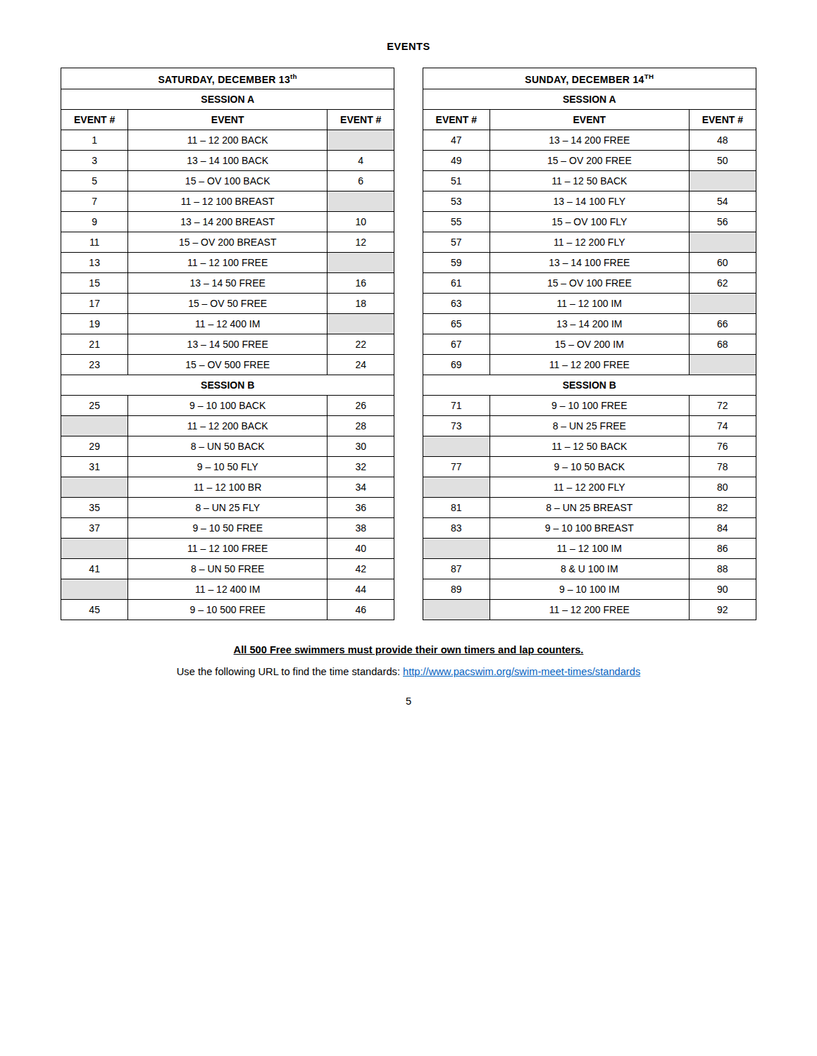EVENTS
| SATURDAY, DECEMBER 13 th |
| --- |
| SESSION A |
| EVENT # | EVENT | EVENT # |
| 1 | 11 – 12 200 BACK | |
| 3 | 13 – 14 100 BACK | 4 |
| 5 | 15 – OV 100 BACK | 6 |
| 7 | 11 – 12 100 BREAST | |
| 9 | 13 – 14 200 BREAST | 10 |
| 11 | 15 – OV 200 BREAST | 12 |
| 13 | 11 – 12 100 FREE | |
| 15 | 13 – 14 50 FREE | 16 |
| 17 | 15 – OV 50 FREE | 18 |
| 19 | 11 – 12 400 IM | |
| 21 | 13 – 14 500 FREE | 22 |
| 23 | 15 – OV 500 FREE | 24 |
| SESSION B |
| 25 | 9 – 10 100 BACK | 26 |
| | 11 – 12 200 BACK | 28 |
| 29 | 8 – UN 50 BACK | 30 |
| 31 | 9 – 10 50 FLY | 32 |
| | 11 – 12 100 BR | 34 |
| 35 | 8 – UN 25 FLY | 36 |
| 37 | 9 – 10 50 FREE | 38 |
| | 11 – 12 100 FREE | 40 |
| 41 | 8 – UN 50 FREE | 42 |
| | 11 – 12 400 IM | 44 |
| 45 | 9 – 10 500 FREE | 46 |
| SUNDAY, DECEMBER 14 TH |
| --- |
| SESSION A |
| EVENT # | EVENT | EVENT # |
| 47 | 13 – 14 200 FREE | 48 |
| 49 | 15 – OV 200 FREE | 50 |
| 51 | 11 – 12 50 BACK | |
| 53 | 13 – 14 100 FLY | 54 |
| 55 | 15 – OV 100 FLY | 56 |
| 57 | 11 – 12 200 FLY | |
| 59 | 13 – 14 100 FREE | 60 |
| 61 | 15 – OV 100 FREE | 62 |
| 63 | 11 – 12 100 IM | |
| 65 | 13 – 14 200 IM | 66 |
| 67 | 15 – OV 200 IM | 68 |
| 69 | 11 – 12 200 FREE | |
| SESSION B |
| 71 | 9 – 10 100 FREE | 72 |
| 73 | 8 – UN 25 FREE | 74 |
| | 11 – 12 50 BACK | 76 |
| 77 | 9 – 10 50 BACK | 78 |
| | 11 – 12 200 FLY | 80 |
| 81 | 8 – UN 25 BREAST | 82 |
| 83 | 9 – 10 100 BREAST | 84 |
| | 11 – 12 100 IM | 86 |
| 87 | 8 & U 100 IM | 88 |
| 89 | 9 – 10 100 IM | 90 |
| | 11 – 12 200 FREE | 92 |
All 500 Free swimmers must provide their own timers and lap counters.
Use the following URL to find the time standards: http://www.pacswim.org/swim-meet-times/standards
5